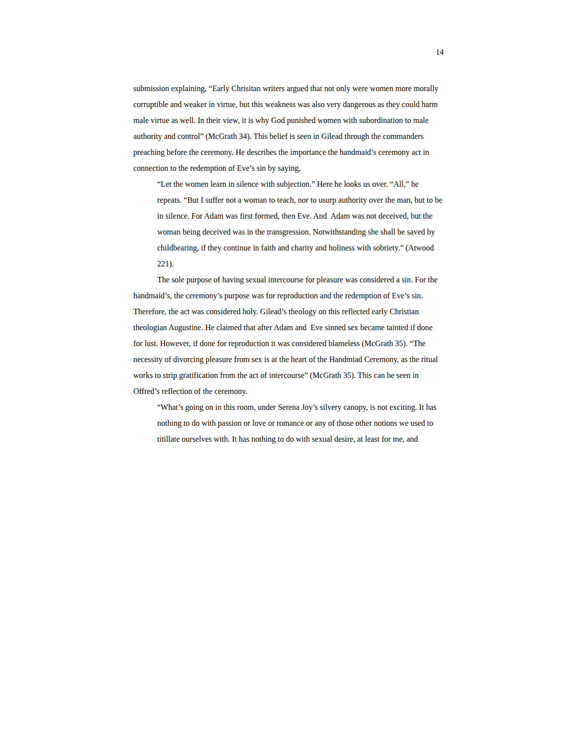14
submission explaining, “Early Chrisitan writers argued that not only were women more morally corruptible and weaker in virtue, but this weakness was also very dangerous as they could harm male virtue as well. In their view, it is why God punished women with subordination to male authority and control” (McGrath 34). This belief is seen in Gilead through the commanders preaching before the ceremony. He describes the importance the handmaid’s ceremony act in connection to the redemption of Eve’s sin by saying,
“Let the women learn in silence with subjection.” Here he looks us over. “All,” he repeats. “But I suffer not a woman to teach, nor to usurp authority over the man, but to be in silence. For Adam was first formed, then Eve. And Adam was not deceived, but the woman being deceived was in the transgression. Notwithstanding she shall be saved by childbearing, if they continue in faith and charity and holiness with sobriety.” (Atwood 221).
The sole purpose of having sexual intercourse for pleasure was considered a sin. For the handmaid’s, the ceremony’s purpose was for reproduction and the redemption of Eve’s sin. Therefore, the act was considered holy. Gilead’s theology on this reflected early Christian theologian Augustine. He claimed that after Adam and Eve sinned sex became tainted if done for lust. However, if done for reproduction it was considered blameless (McGrath 35). “The necessity of divorcing pleasure from sex is at the heart of the Handmiad Ceremony, as the ritual works to strip gratification from the act of intercourse” (McGrath 35). This can be seen in Offred’s reflection of the ceremony.
“What’s going on in this room, under Serena Joy’s silvery canopy, is not exciting. It has nothing to do with passion or love or romance or any of those other notions we used to titillate ourselves with. It has nothing to do with sexual desire, at least for me, and